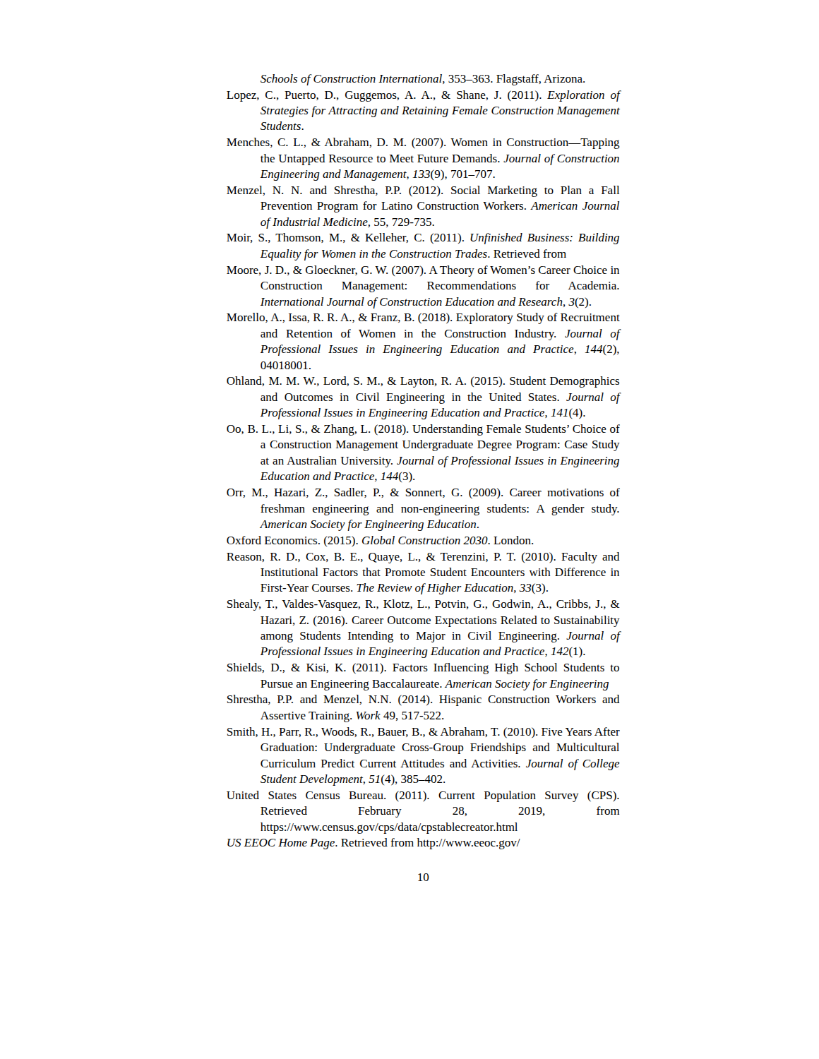Schools of Construction International, 353–363. Flagstaff, Arizona.
Lopez, C., Puerto, D., Guggemos, A. A., & Shane, J. (2011). Exploration of Strategies for Attracting and Retaining Female Construction Management Students.
Menches, C. L., & Abraham, D. M. (2007). Women in Construction—Tapping the Untapped Resource to Meet Future Demands. Journal of Construction Engineering and Management, 133(9), 701–707.
Menzel, N. N. and Shrestha, P.P. (2012). Social Marketing to Plan a Fall Prevention Program for Latino Construction Workers. American Journal of Industrial Medicine, 55, 729-735.
Moir, S., Thomson, M., & Kelleher, C. (2011). Unfinished Business: Building Equality for Women in the Construction Trades. Retrieved from
Moore, J. D., & Gloeckner, G. W. (2007). A Theory of Women’s Career Choice in Construction Management: Recommendations for Academia. International Journal of Construction Education and Research, 3(2).
Morello, A., Issa, R. R. A., & Franz, B. (2018). Exploratory Study of Recruitment and Retention of Women in the Construction Industry. Journal of Professional Issues in Engineering Education and Practice, 144(2), 04018001.
Ohland, M. M. W., Lord, S. M., & Layton, R. A. (2015). Student Demographics and Outcomes in Civil Engineering in the United States. Journal of Professional Issues in Engineering Education and Practice, 141(4).
Oo, B. L., Li, S., & Zhang, L. (2018). Understanding Female Students’ Choice of a Construction Management Undergraduate Degree Program: Case Study at an Australian University. Journal of Professional Issues in Engineering Education and Practice, 144(3).
Orr, M., Hazari, Z., Sadler, P., & Sonnert, G. (2009). Career motivations of freshman engineering and non-engineering students: A gender study. American Society for Engineering Education.
Oxford Economics. (2015). Global Construction 2030. London.
Reason, R. D., Cox, B. E., Quaye, L., & Terenzini, P. T. (2010). Faculty and Institutional Factors that Promote Student Encounters with Difference in First-Year Courses. The Review of Higher Education, 33(3).
Shealy, T., Valdes-Vasquez, R., Klotz, L., Potvin, G., Godwin, A., Cribbs, J., & Hazari, Z. (2016). Career Outcome Expectations Related to Sustainability among Students Intending to Major in Civil Engineering. Journal of Professional Issues in Engineering Education and Practice, 142(1).
Shields, D., & Kisi, K. (2011). Factors Influencing High School Students to Pursue an Engineering Baccalaureate. American Society for Engineering
Shrestha, P.P. and Menzel, N.N. (2014). Hispanic Construction Workers and Assertive Training. Work 49, 517-522.
Smith, H., Parr, R., Woods, R., Bauer, B., & Abraham, T. (2010). Five Years After Graduation: Undergraduate Cross-Group Friendships and Multicultural Curriculum Predict Current Attitudes and Activities. Journal of College Student Development, 51(4), 385–402.
United States Census Bureau. (2011). Current Population Survey (CPS). Retrieved February 28, 2019, from https://www.census.gov/cps/data/cpstablecreator.html
US EEOC Home Page. Retrieved from http://www.eeoc.gov/
10